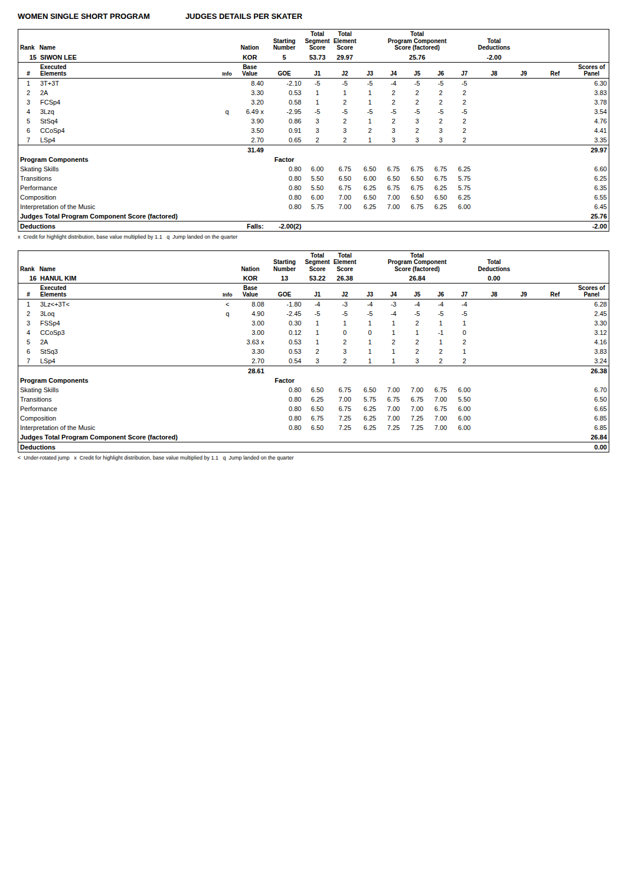WOMEN SINGLE SHORT PROGRAM JUDGES DETAILS PER SKATER
| Rank Name | Nation | Starting Number | Total Segment Score | Total Element Score | Total Program Component Score (factored) | Total Deductions |
| --- | --- | --- | --- | --- | --- | --- |
| 15 | SIWON LEE | KOR | 5 | 53.73 | 29.97 | 25.76 | -2.00 |
| # | Executed Elements | Info | Base Value | GOE | J1 | J2 | J3 | J4 | J5 | J6 | J7 | J8 | J9 | Ref | Scores of Panel |
| 1 | 3T+3T | | 8.40 | -2.10 | -5 | -5 | -5 | -4 | -5 | -5 | -5 | | | | 6.30 |
| 2 | 2A | | 3.30 | 0.53 | 1 | 1 | 1 | 2 | 2 | 2 | 2 | | | | 3.83 |
| 3 | FCSp4 | | 3.20 | 0.58 | 1 | 2 | 1 | 2 | 2 | 2 | 2 | | | | 3.78 |
| 4 | 3Lzq | q | 6.49 x | -2.95 | -5 | -5 | -5 | -5 | -5 | -5 | -5 | | | | 3.54 |
| 5 | StSq4 | | 3.90 | 0.86 | 3 | 2 | 1 | 2 | 3 | 2 | 2 | | | | 4.76 |
| 6 | CCoSp4 | | 3.50 | 0.91 | 3 | 3 | 2 | 3 | 2 | 3 | 2 | | | | 4.41 |
| 7 | LSp4 | | 2.70 | 0.65 | 2 | 2 | 1 | 3 | 3 | 3 | 2 | | | | 3.35 |
| | | | 31.49 | | | 29.97 |
| Program Components | | Factor | |
| Skating Skills | | 0.80 | 6.00 | 6.75 | 6.50 | 6.75 | 6.75 | 6.75 | 6.25 | | | | 6.60 |
| Transitions | | 0.80 | 5.50 | 6.50 | 6.00 | 6.50 | 6.50 | 6.75 | 5.75 | | | | 6.25 |
| Performance | | 0.80 | 5.50 | 6.75 | 6.25 | 6.75 | 6.75 | 6.25 | 5.75 | | | | 6.35 |
| Composition | | 0.80 | 6.00 | 7.00 | 6.50 | 7.00 | 6.50 | 6.50 | 6.25 | | | | 6.55 |
| Interpretation of the Music | | 0.80 | 5.75 | 7.00 | 6.25 | 7.00 | 6.75 | 6.25 | 6.00 | | | | 6.45 |
| Judges Total Program Component Score (factored) | | | | 25.76 |
| Deductions | Falls: | -2.00(2) | | -2.00 |
x Credit for highlight distribution, base value multiplied by 1.1 q Jump landed on the quarter
| Rank Name | Nation | Starting Number | Total Segment Score | Total Element Score | Total Program Component Score (factored) | Total Deductions |
| --- | --- | --- | --- | --- | --- | --- |
| 16 | HANUL KIM | KOR | 13 | 53.22 | 26.38 | 26.84 | 0.00 |
| # | Executed Elements | Info | Base Value | GOE | J1 | J2 | J3 | J4 | J5 | J6 | J7 | J8 | J9 | Ref | Scores of Panel |
| 1 | 3Lz<+3T< | < | 8.08 | -1.80 | -4 | -3 | -4 | -3 | -4 | -4 | -4 | | | | 6.28 |
| 2 | 3Loq | q | 4.90 | -2.45 | -5 | -5 | -5 | -4 | -5 | -5 | -5 | | | | 2.45 |
| 3 | FSSp4 | | 3.00 | 0.30 | 1 | 1 | 1 | 1 | 2 | 1 | 1 | | | | 3.30 |
| 4 | CCoSp3 | | 3.00 | 0.12 | 1 | 0 | 0 | 1 | 1 | -1 | 0 | | | | 3.12 |
| 5 | 2A | | 3.63 x | 0.53 | 1 | 2 | 1 | 2 | 2 | 1 | 2 | | | | 4.16 |
| 6 | StSq3 | | 3.30 | 0.53 | 2 | 3 | 1 | 1 | 2 | 2 | 1 | | | | 3.83 |
| 7 | LSp4 | | 2.70 | 0.54 | 3 | 2 | 1 | 1 | 3 | 2 | 2 | | | | 3.24 |
| | | | 28.61 | | | 26.38 |
| Program Components | | Factor | |
| Skating Skills | | 0.80 | 6.50 | 6.75 | 6.50 | 7.00 | 7.00 | 6.75 | 6.00 | | | | 6.70 |
| Transitions | | 0.80 | 6.25 | 7.00 | 5.75 | 6.75 | 6.75 | 7.00 | 5.50 | | | | 6.50 |
| Performance | | 0.80 | 6.50 | 6.75 | 6.25 | 7.00 | 7.00 | 6.75 | 6.00 | | | | 6.65 |
| Composition | | 0.80 | 6.75 | 7.25 | 6.25 | 7.00 | 7.25 | 7.00 | 6.00 | | | | 6.85 |
| Interpretation of the Music | | 0.80 | 6.50 | 7.25 | 6.25 | 7.25 | 7.25 | 7.00 | 6.00 | | | | 6.85 |
| Judges Total Program Component Score (factored) | | | | 26.84 |
| Deductions | | | | 0.00 |
< Under-rotated jump x Credit for highlight distribution, base value multiplied by 1.1 q Jump landed on the quarter